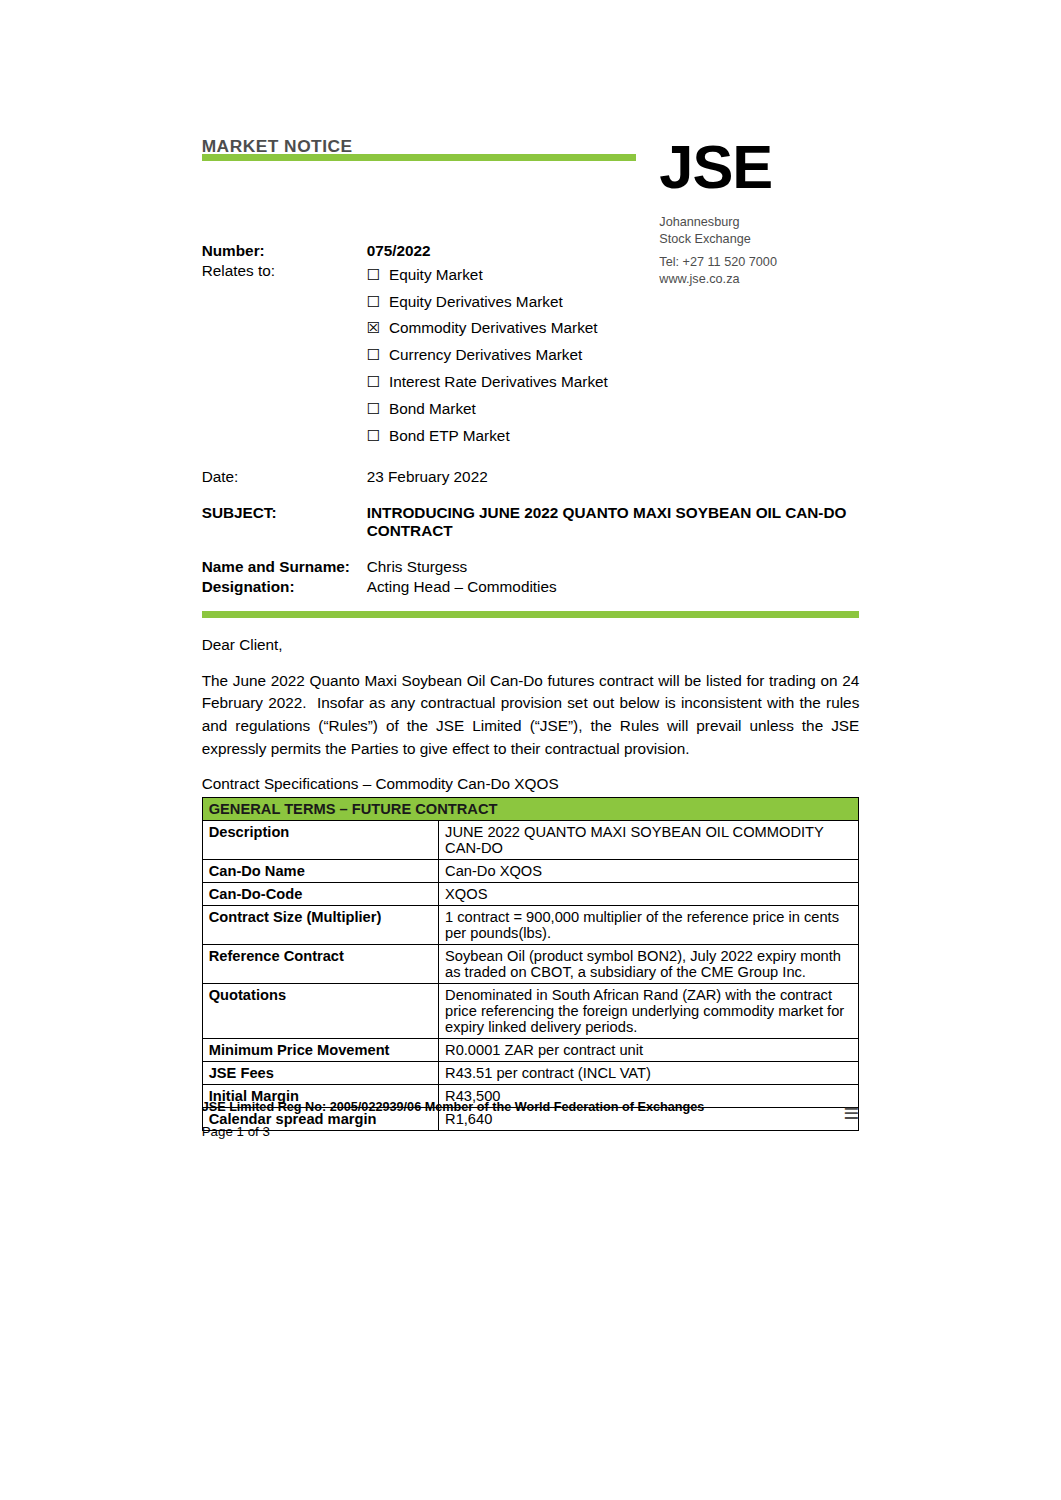JSE
MARKET NOTICE
Johannesburg
Stock Exchange
Tel: +27 11 520 7000
www.jse.co.za
| Number: | 075/2022 |
| Relates to: | ☐ Equity Market ☐ Equity Derivatives Market ☒ Commodity Derivatives Market ☐ Currency Derivatives Market ☐ Interest Rate Derivatives Market ☐ Bond Market ☐ Bond ETP Market |
| Date: | 23 February 2022 |
| SUBJECT: | INTRODUCING JUNE 2022 QUANTO MAXI SOYBEAN OIL CAN-DO CONTRACT |
| Name and Surname: | Chris Sturgess |
| Designation: | Acting Head – Commodities |
Dear Client,
The June 2022 Quanto Maxi Soybean Oil Can-Do futures contract will be listed for trading on 24 February 2022. Insofar as any contractual provision set out below is inconsistent with the rules and regulations (“Rules”) of the JSE Limited (“JSE”), the Rules will prevail unless the JSE expressly permits the Parties to give effect to their contractual provision.
Contract Specifications – Commodity Can-Do XQOS
| GENERAL TERMS – FUTURE CONTRACT |
| --- |
| Description | JUNE 2022 QUANTO MAXI SOYBEAN OIL COMMODITY CAN-DO |
| Can-Do Name | Can-Do XQOS |
| Can-Do-Code | XQOS |
| Contract Size (Multiplier) | 1 contract = 900,000 multiplier of the reference price in cents per pounds(lbs). |
| Reference Contract | Soybean Oil (product symbol BON2), July 2022 expiry month as traded on CBOT, a subsidiary of the CME Group Inc. |
| Quotations | Denominated in South African Rand (ZAR) with the contract price referencing the foreign underlying commodity market for expiry linked delivery periods. |
| Minimum Price Movement | R0.0001 ZAR per contract unit |
| JSE Fees | R43.51 per contract (INCL VAT) |
| Initial Margin | R43,500 |
| Calendar spread margin | R1,640 |
JSE Limited Reg No: 2005/022939/06 Member of the World Federation of Exchanges
Page 1 of 3
≡